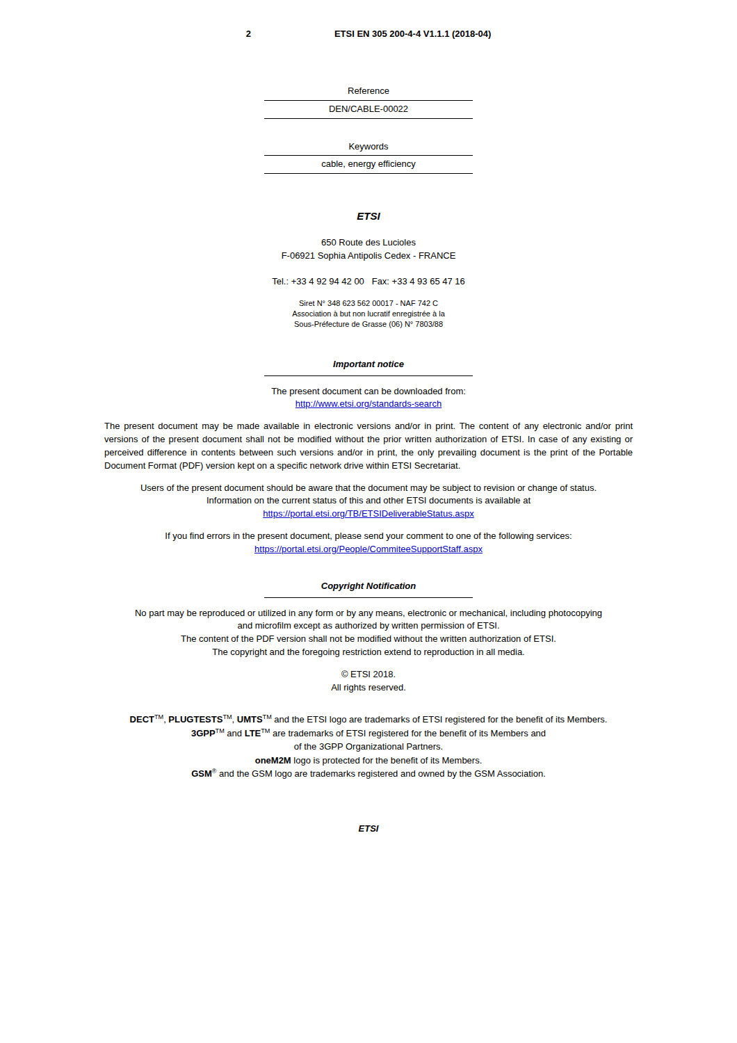2 ETSI EN 305 200-4-4 V1.1.1 (2018-04)
| Reference |
| DEN/CABLE-00022 |
| Keywords |
| cable, energy efficiency |
ETSI
650 Route des Lucioles
F-06921 Sophia Antipolis Cedex - FRANCE
Tel.: +33 4 92 94 42 00 Fax: +33 4 93 65 47 16
Siret N° 348 623 562 00017 - NAF 742 C
Association à but non lucratif enregistrée à la
Sous-Préfecture de Grasse (06) N° 7803/88
Important notice
The present document can be downloaded from:
http://www.etsi.org/standards-search
The present document may be made available in electronic versions and/or in print. The content of any electronic and/or print versions of the present document shall not be modified without the prior written authorization of ETSI. In case of any existing or perceived difference in contents between such versions and/or in print, the only prevailing document is the print of the Portable Document Format (PDF) version kept on a specific network drive within ETSI Secretariat.
Users of the present document should be aware that the document may be subject to revision or change of status.
Information on the current status of this and other ETSI documents is available at
https://portal.etsi.org/TB/ETSIDeliverableStatus.aspx
If you find errors in the present document, please send your comment to one of the following services:
https://portal.etsi.org/People/CommiteeSupportStaff.aspx
Copyright Notification
No part may be reproduced or utilized in any form or by any means, electronic or mechanical, including photocopying
and microfilm except as authorized by written permission of ETSI.
The content of the PDF version shall not be modified without the written authorization of ETSI.
The copyright and the foregoing restriction extend to reproduction in all media.
© ETSI 2018.
All rights reserved.
DECTTM, PLUGTESTSTM, UMTSTM and the ETSI logo are trademarks of ETSI registered for the benefit of its Members.
3GPPTM and LTETM are trademarks of ETSI registered for the benefit of its Members and
of the 3GPP Organizational Partners.
oneM2M logo is protected for the benefit of its Members.
GSM® and the GSM logo are trademarks registered and owned by the GSM Association.
ETSI